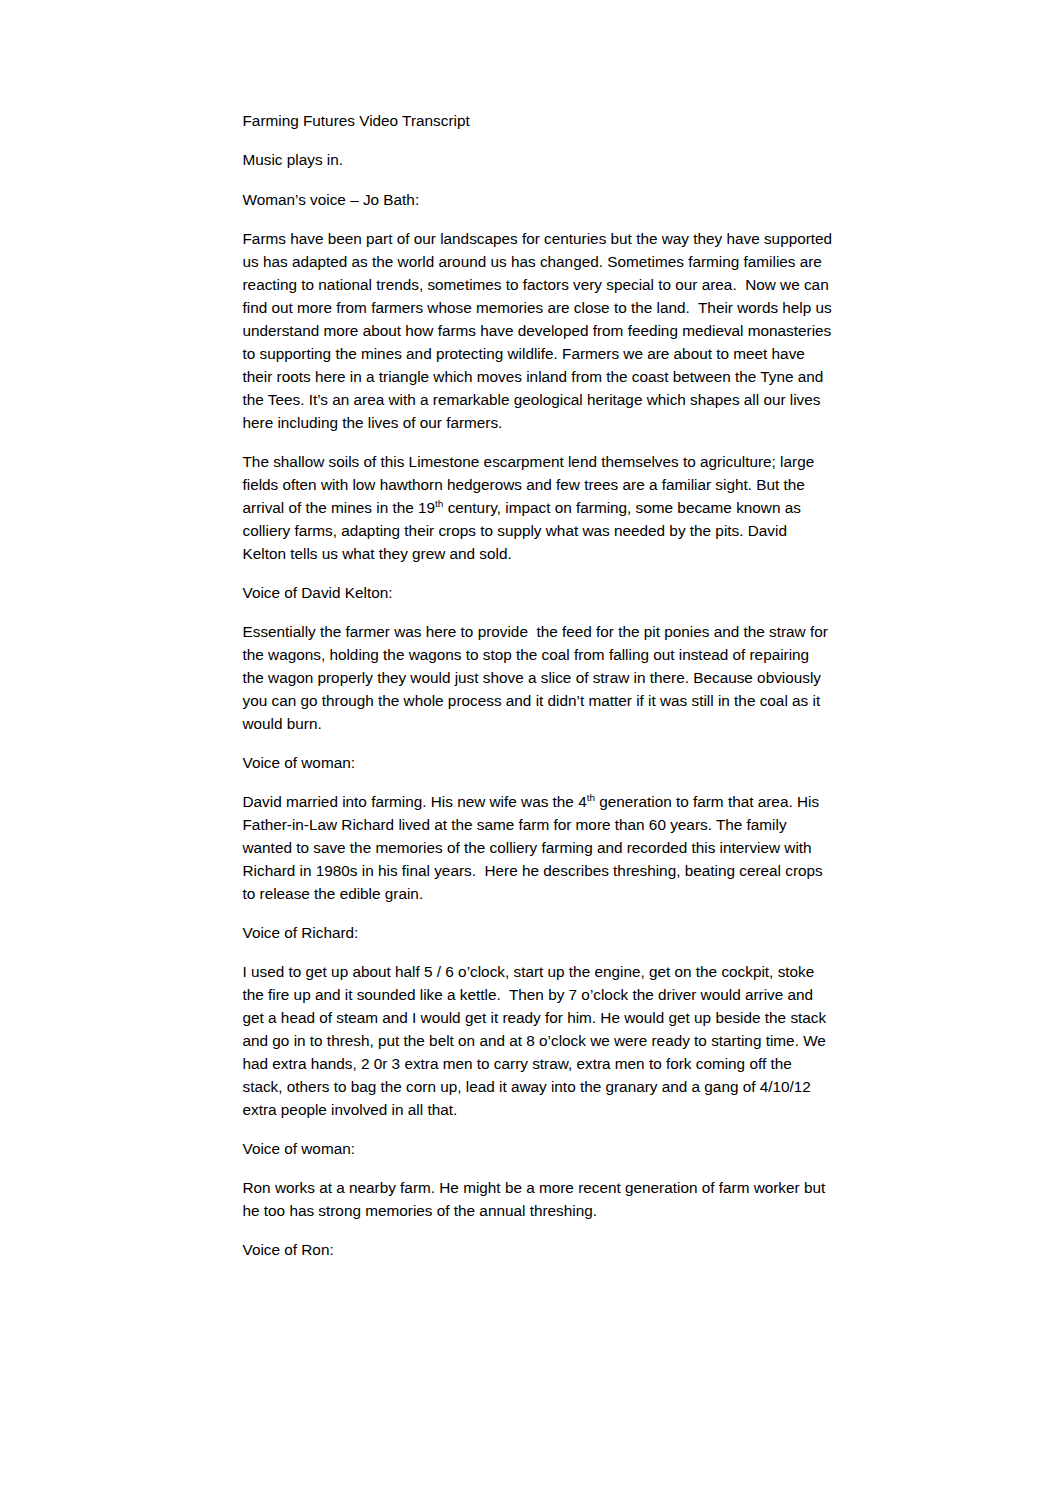Farming Futures Video Transcript
Music plays in.
Woman’s voice – Jo Bath:
Farms have been part of our landscapes for centuries but the way they have supported us has adapted as the world around us has changed. Sometimes farming families are reacting to national trends, sometimes to factors very special to our area. Now we can find out more from farmers whose memories are close to the land. Their words help us understand more about how farms have developed from feeding medieval monasteries to supporting the mines and protecting wildlife. Farmers we are about to meet have their roots here in a triangle which moves inland from the coast between the Tyne and the Tees. It’s an area with a remarkable geological heritage which shapes all our lives here including the lives of our farmers.
The shallow soils of this Limestone escarpment lend themselves to agriculture; large fields often with low hawthorn hedgerows and few trees are a familiar sight. But the arrival of the mines in the 19th century, impact on farming, some became known as colliery farms, adapting their crops to supply what was needed by the pits. David Kelton tells us what they grew and sold.
Voice of David Kelton:
Essentially the farmer was here to provide the feed for the pit ponies and the straw for the wagons, holding the wagons to stop the coal from falling out instead of repairing the wagon properly they would just shove a slice of straw in there. Because obviously you can go through the whole process and it didn’t matter if it was still in the coal as it would burn.
Voice of woman:
David married into farming. His new wife was the 4th generation to farm that area. His Father-in-Law Richard lived at the same farm for more than 60 years. The family wanted to save the memories of the colliery farming and recorded this interview with Richard in 1980s in his final years. Here he describes threshing, beating cereal crops to release the edible grain.
Voice of Richard:
I used to get up about half 5 / 6 o’clock, start up the engine, get on the cockpit, stoke the fire up and it sounded like a kettle. Then by 7 o’clock the driver would arrive and get a head of steam and I would get it ready for him. He would get up beside the stack and go in to thresh, put the belt on and at 8 o’clock we were ready to starting time. We had extra hands, 2 0r 3 extra men to carry straw, extra men to fork coming off the stack, others to bag the corn up, lead it away into the granary and a gang of 4/10/12 extra people involved in all that.
Voice of woman:
Ron works at a nearby farm. He might be a more recent generation of farm worker but he too has strong memories of the annual threshing.
Voice of Ron: